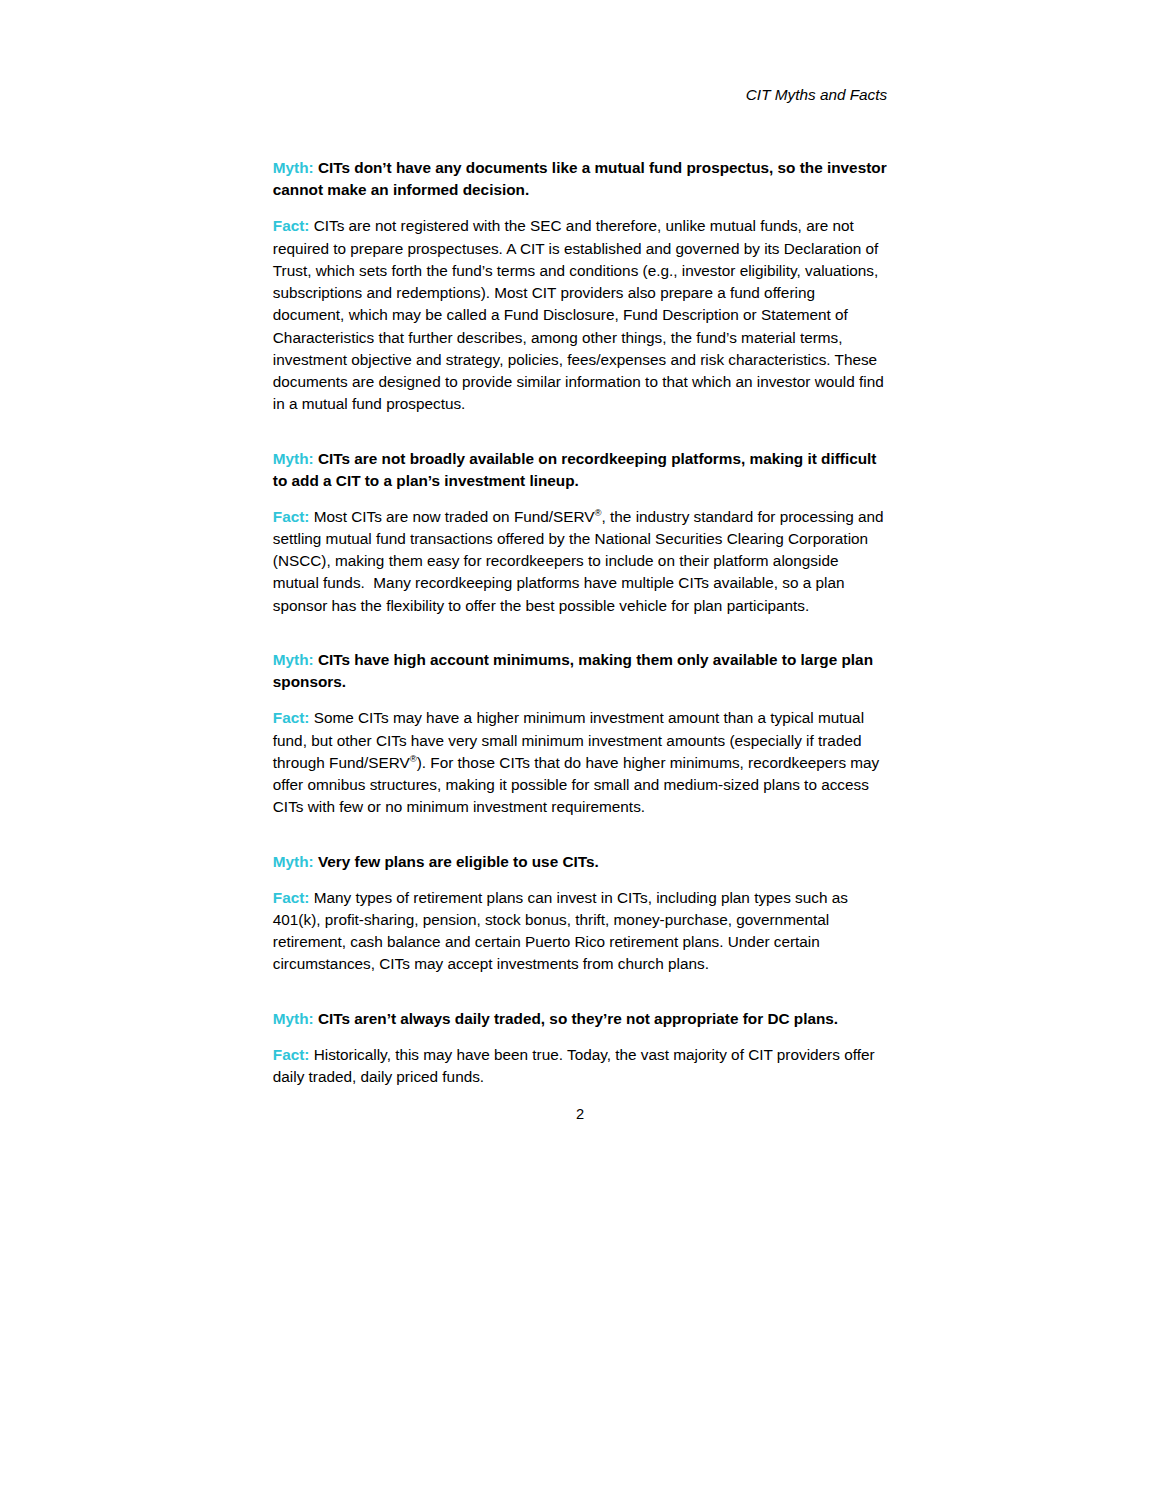CIT Myths and Facts
Myth: CITs don’t have any documents like a mutual fund prospectus, so the investor cannot make an informed decision.
Fact: CITs are not registered with the SEC and therefore, unlike mutual funds, are not required to prepare prospectuses. A CIT is established and governed by its Declaration of Trust, which sets forth the fund’s terms and conditions (e.g., investor eligibility, valuations, subscriptions and redemptions). Most CIT providers also prepare a fund offering document, which may be called a Fund Disclosure, Fund Description or Statement of Characteristics that further describes, among other things, the fund’s material terms, investment objective and strategy, policies, fees/expenses and risk characteristics. These documents are designed to provide similar information to that which an investor would find in a mutual fund prospectus.
Myth: CITs are not broadly available on recordkeeping platforms, making it difficult to add a CIT to a plan’s investment lineup.
Fact: Most CITs are now traded on Fund/SERV®, the industry standard for processing and settling mutual fund transactions offered by the National Securities Clearing Corporation (NSCC), making them easy for recordkeepers to include on their platform alongside mutual funds. Many recordkeeping platforms have multiple CITs available, so a plan sponsor has the flexibility to offer the best possible vehicle for plan participants.
Myth: CITs have high account minimums, making them only available to large plan sponsors.
Fact: Some CITs may have a higher minimum investment amount than a typical mutual fund, but other CITs have very small minimum investment amounts (especially if traded through Fund/SERV®). For those CITs that do have higher minimums, recordkeepers may offer omnibus structures, making it possible for small and medium-sized plans to access CITs with few or no minimum investment requirements.
Myth: Very few plans are eligible to use CITs.
Fact: Many types of retirement plans can invest in CITs, including plan types such as 401(k), profit-sharing, pension, stock bonus, thrift, money-purchase, governmental retirement, cash balance and certain Puerto Rico retirement plans. Under certain circumstances, CITs may accept investments from church plans.
Myth: CITs aren’t always daily traded, so they’re not appropriate for DC plans.
Fact: Historically, this may have been true. Today, the vast majority of CIT providers offer daily traded, daily priced funds.
2